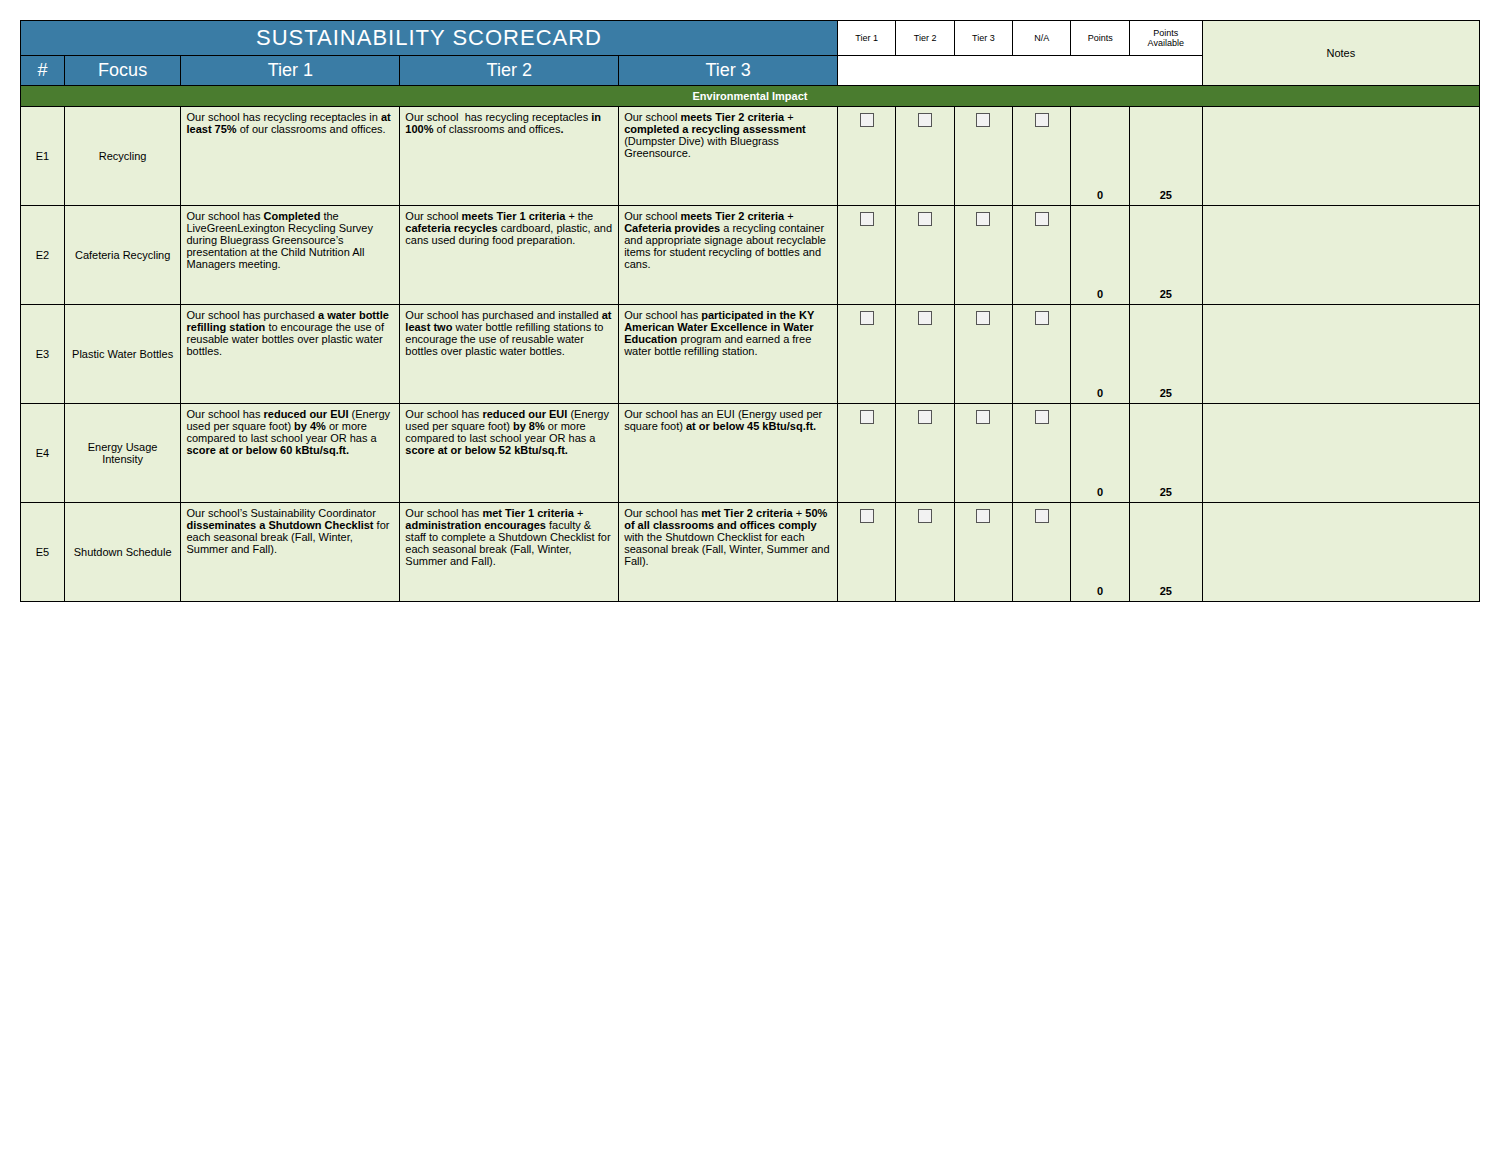| SUSTAINABILITY SCORECARD | Tier 1 | Tier 2 | Tier 3 | N/A | Points | Points Available | Notes |
| # | Focus | Tier 1 | Tier 2 | Tier 3 | |
| Environmental Impact |
| E1 | Recycling | Our school has recycling receptacles in at least 75% of our classrooms and offices. | Our school has recycling receptacles in 100% of classrooms and offices . | Our school meets Tier 2 criteria + completed a recycling assessment (Dumpster Dive) with Bluegrass Greensource. | | | | | 0 | 25 | |
| E2 | Cafeteria Recycling | Our school has Completed the LiveGreenLexington Recycling Survey during Bluegrass Greensource’s presentation at the Child Nutrition All Managers meeting. | Our school meets Tier 1 criteria + the cafeteria recycles cardboard, plastic, and cans used during food preparation. | Our school meets Tier 2 criteria + Cafeteria provides a recycling container and appropriate signage about recyclable items for student recycling of bottles and cans. | | | | | 0 | 25 | |
| E3 | Plastic Water Bottles | Our school has purchased a water bottle refilling station to encourage the use of reusable water bottles over plastic water bottles. | Our school has purchased and installed at least two water bottle refilling stations to encourage the use of reusable water bottles over plastic water bottles. | Our school has participated in the KY American Water Excellence in Water Education program and earned a free water bottle refilling station. | | | | | 0 | 25 | |
| E4 | Energy Usage Intensity | Our school has reduced our EUI (Energy used per square foot) by 4% or more compared to last school year OR has a score at or below 60 kBtu/sq.ft. | Our school has reduced our EUI (Energy used per square foot) by 8% or more compared to last school year OR has a score at or below 52 kBtu/sq.ft. | Our school has an EUI (Energy used per square foot) at or below 45 kBtu/sq.ft. | | | | | 0 | 25 | |
| E5 | Shutdown Schedule | Our school’s Sustainability Coordinator disseminates a Shutdown Checklist for each seasonal break (Fall, Winter, Summer and Fall). | Our school has met Tier 1 criteria + administration encourages faculty & staff to complete a Shutdown Checklist for each seasonal break (Fall, Winter, Summer and Fall). | Our school has met Tier 2 criteria + 50% of all classrooms and offices comply with the Shutdown Checklist for each seasonal break (Fall, Winter, Summer and Fall). | | | | | 0 | 25 | |